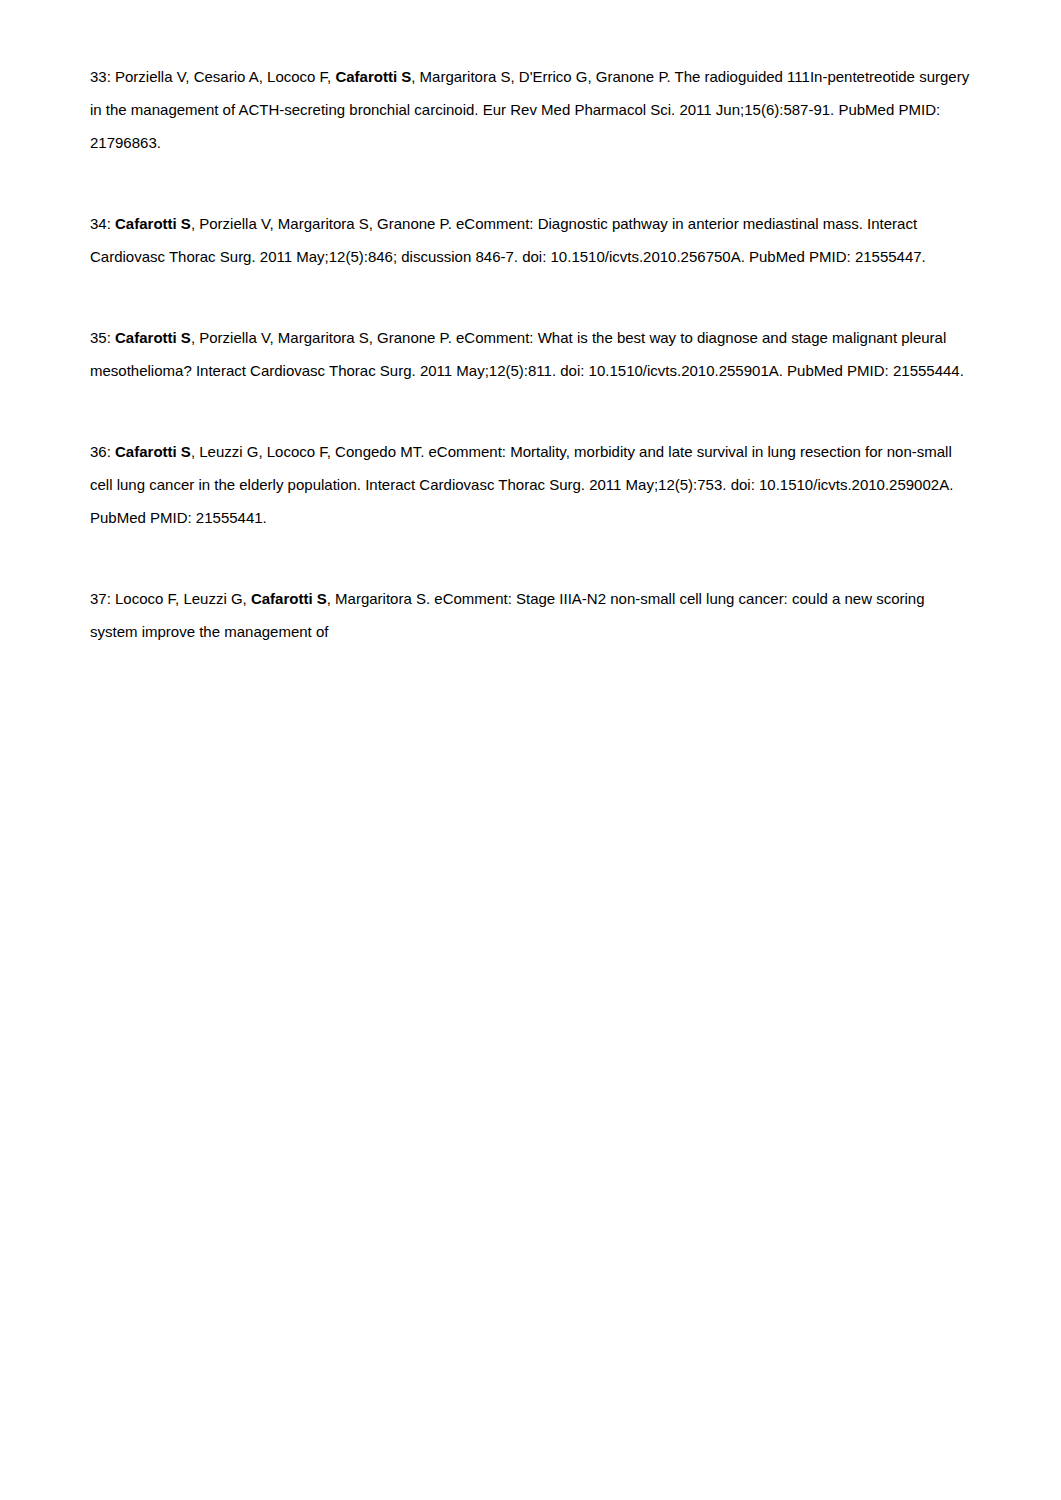33: Porziella V, Cesario A, Lococo F, Cafarotti S, Margaritora S, D'Errico G, Granone P. The radioguided 111In-pentetreotide surgery in the management of ACTH-secreting bronchial carcinoid. Eur Rev Med Pharmacol Sci. 2011 Jun;15(6):587-91. PubMed PMID: 21796863.
34: Cafarotti S, Porziella V, Margaritora S, Granone P. eComment: Diagnostic pathway in anterior mediastinal mass. Interact Cardiovasc Thorac Surg. 2011 May;12(5):846; discussion 846-7. doi: 10.1510/icvts.2010.256750A. PubMed PMID: 21555447.
35: Cafarotti S, Porziella V, Margaritora S, Granone P. eComment: What is the best way to diagnose and stage malignant pleural mesothelioma? Interact Cardiovasc Thorac Surg. 2011 May;12(5):811. doi: 10.1510/icvts.2010.255901A. PubMed PMID: 21555444.
36: Cafarotti S, Leuzzi G, Lococo F, Congedo MT. eComment: Mortality, morbidity and late survival in lung resection for non-small cell lung cancer in the elderly population. Interact Cardiovasc Thorac Surg. 2011 May;12(5):753. doi: 10.1510/icvts.2010.259002A. PubMed PMID: 21555441.
37: Lococo F, Leuzzi G, Cafarotti S, Margaritora S. eComment: Stage IIIA-N2 non-small cell lung cancer: could a new scoring system improve the management of